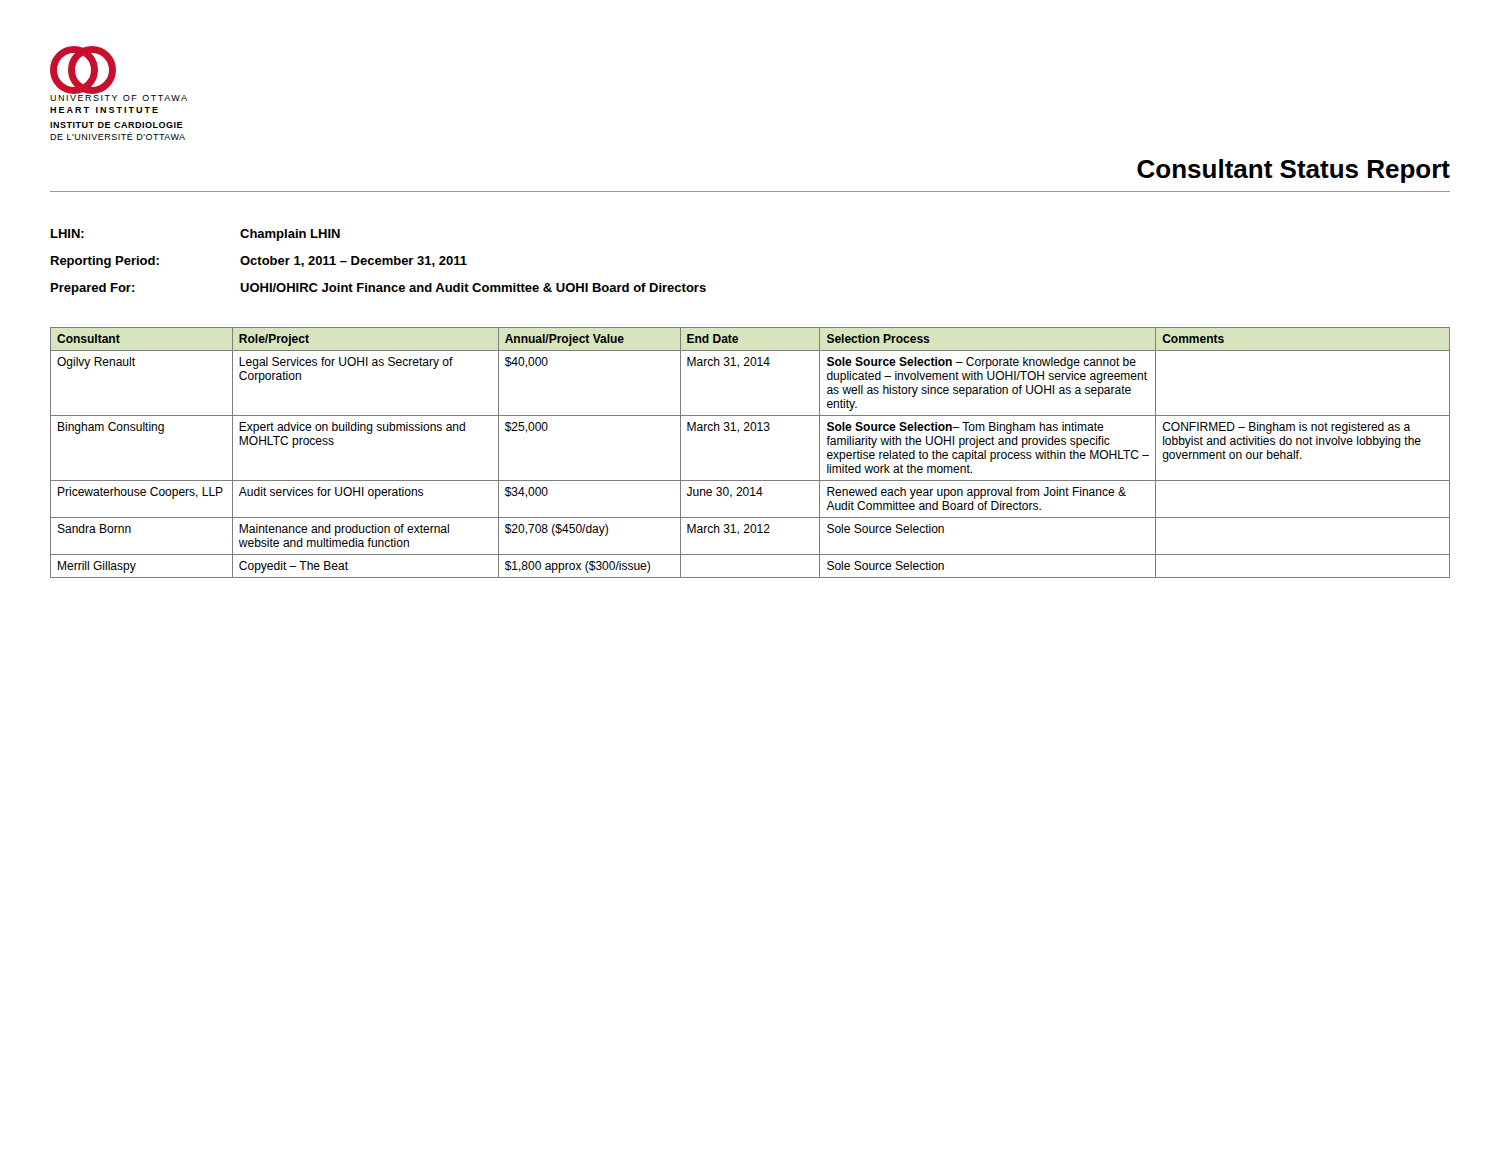UNIVERSITY OF OTTAWA
HEART INSTITUTE
INSTITUT DE CARDIOLOGIE
DE L'UNIVERSITÉ D'OTTAWA
Consultant Status Report
| LHIN: | Champlain LHIN |
| Reporting Period: | October 1, 2011 – December 31, 2011 |
| Prepared For: | UOHI/OHIRC Joint Finance and Audit Committee & UOHI Board of Directors |
| Consultant | Role/Project | Annual/Project Value | End Date | Selection Process | Comments |
| --- | --- | --- | --- | --- | --- |
| Ogilvy Renault | Legal Services for UOHI as Secretary of Corporation | $40,000 | March 31, 2014 | Sole Source Selection – Corporate knowledge cannot be duplicated – involvement with UOHI/TOH service agreement as well as history since separation of UOHI as a separate entity. | |
| Bingham Consulting | Expert advice on building submissions and MOHLTC process | $25,000 | March 31, 2013 | Sole Source Selection – Tom Bingham has intimate familiarity with the UOHI project and provides specific expertise related to the capital process within the MOHLTC – limited work at the moment. | CONFIRMED – Bingham is not registered as a lobbyist and activities do not involve lobbying the government on our behalf. |
| Pricewaterhouse Coopers, LLP | Audit services for UOHI operations | $34,000 | June 30, 2014 | Renewed each year upon approval from Joint Finance & Audit Committee and Board of Directors. | |
| Sandra Bornn | Maintenance and production of external website and multimedia function | $20,708 ($450/day) | March 31, 2012 | Sole Source Selection | |
| Merrill Gillaspy | Copyedit – The Beat | $1,800 approx ($300/issue) | | Sole Source Selection | |